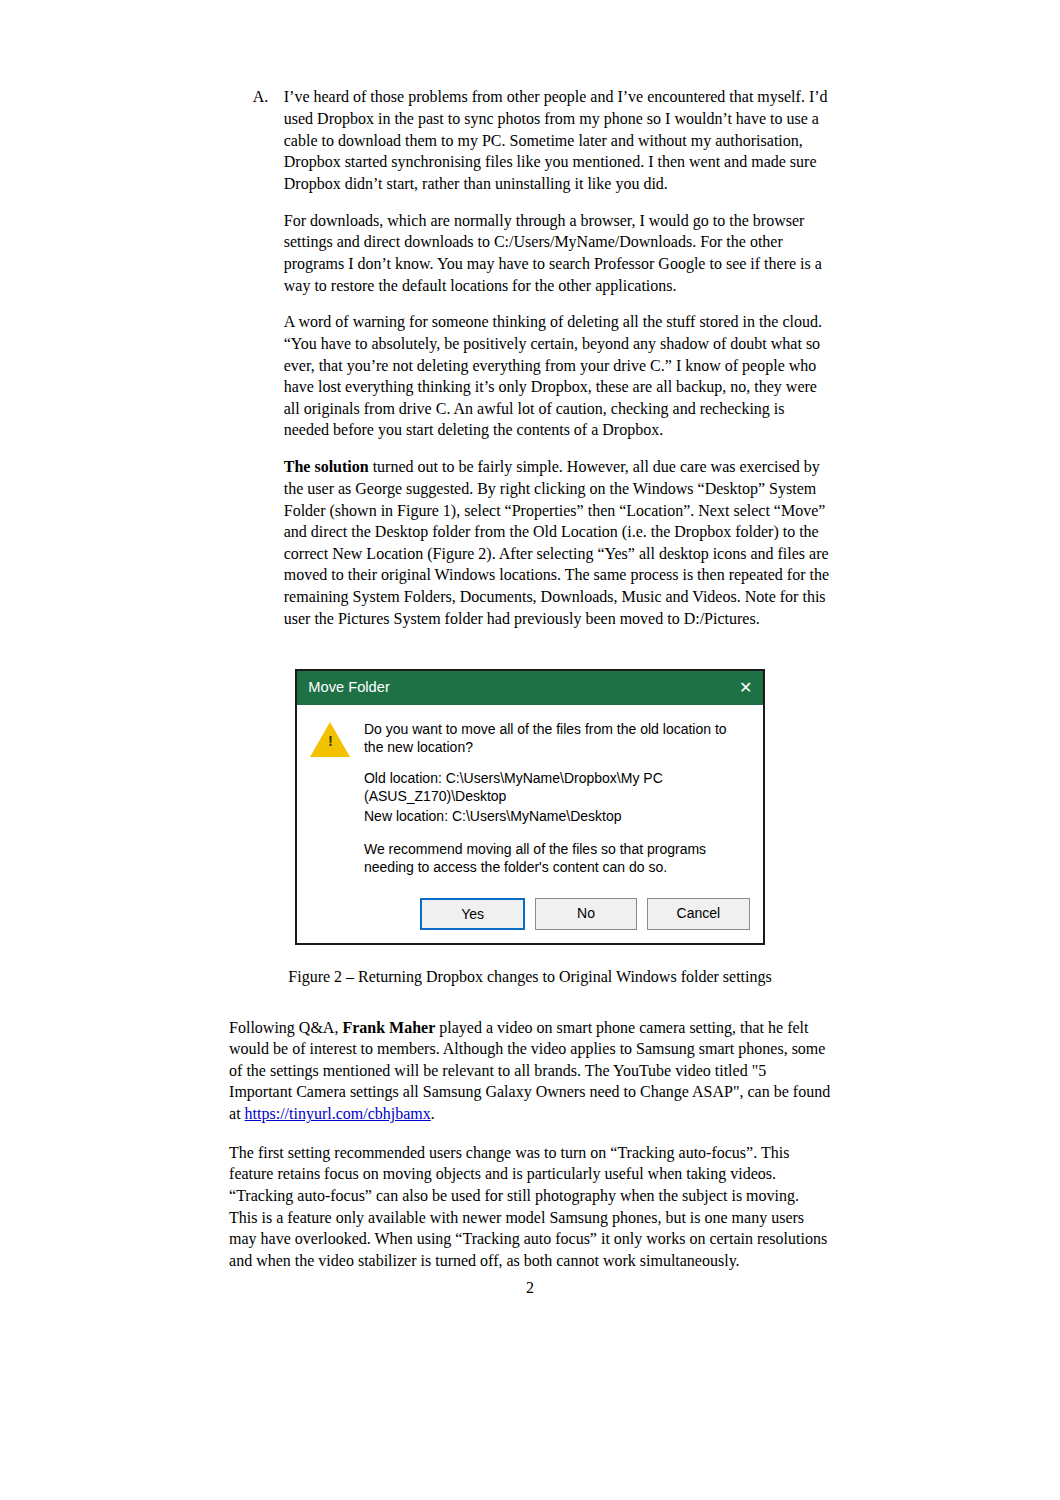I’ve heard of those problems from other people and I’ve encountered that myself. I’d used Dropbox in the past to sync photos from my phone so I wouldn’t have to use a cable to download them to my PC. Sometime later and without my authorisation, Dropbox started synchronising files like you mentioned. I then went and made sure Dropbox didn’t start, rather than uninstalling it like you did.
For downloads, which are normally through a browser, I would go to the browser settings and direct downloads to C:/Users/MyName/Downloads. For the other programs I don’t know. You may have to search Professor Google to see if there is a way to restore the default locations for the other applications.
A word of warning for someone thinking of deleting all the stuff stored in the cloud. “You have to absolutely, be positively certain, beyond any shadow of doubt what so ever, that you’re not deleting everything from your drive C.” I know of people who have lost everything thinking it’s only Dropbox, these are all backup, no, they were all originals from drive C. An awful lot of caution, checking and rechecking is needed before you start deleting the contents of a Dropbox.
The solution turned out to be fairly simple. However, all due care was exercised by the user as George suggested. By right clicking on the Windows “Desktop” System Folder (shown in Figure 1), select “Properties” then “Location”. Next select “Move” and direct the Desktop folder from the Old Location (i.e. the Dropbox folder) to the correct New Location (Figure 2). After selecting “Yes” all desktop icons and files are moved to their original Windows locations. The same process is then repeated for the remaining System Folders, Documents, Downloads, Music and Videos. Note for this user the Pictures System folder had previously been moved to D:/Pictures.
Move Folder ✕
!
Do you want to move all of the files from the old location to the new location?
Old location: C:\Users\MyName\Dropbox\My PC (ASUS_Z170)\Desktop
New location: C:\Users\MyName\Desktop
We recommend moving all of the files so that programs needing to access the folder's content can do so.
Yes
No
Cancel
Figure 2 – Returning Dropbox changes to Original Windows folder settings
Following Q&A, Frank Maher played a video on smart phone camera setting, that he felt would be of interest to members. Although the video applies to Samsung smart phones, some of the settings mentioned will be relevant to all brands. The YouTube video titled "5 Important Camera settings all Samsung Galaxy Owners need to Change ASAP", can be found at https://tinyurl.com/cbhjbamx.
The first setting recommended users change was to turn on “Tracking auto-focus”. This feature retains focus on moving objects and is particularly useful when taking videos. “Tracking auto-focus” can also be used for still photography when the subject is moving. This is a feature only available with newer model Samsung phones, but is one many users may have overlooked. When using “Tracking auto focus” it only works on certain resolutions and when the video stabilizer is turned off, as both cannot work simultaneously.
2